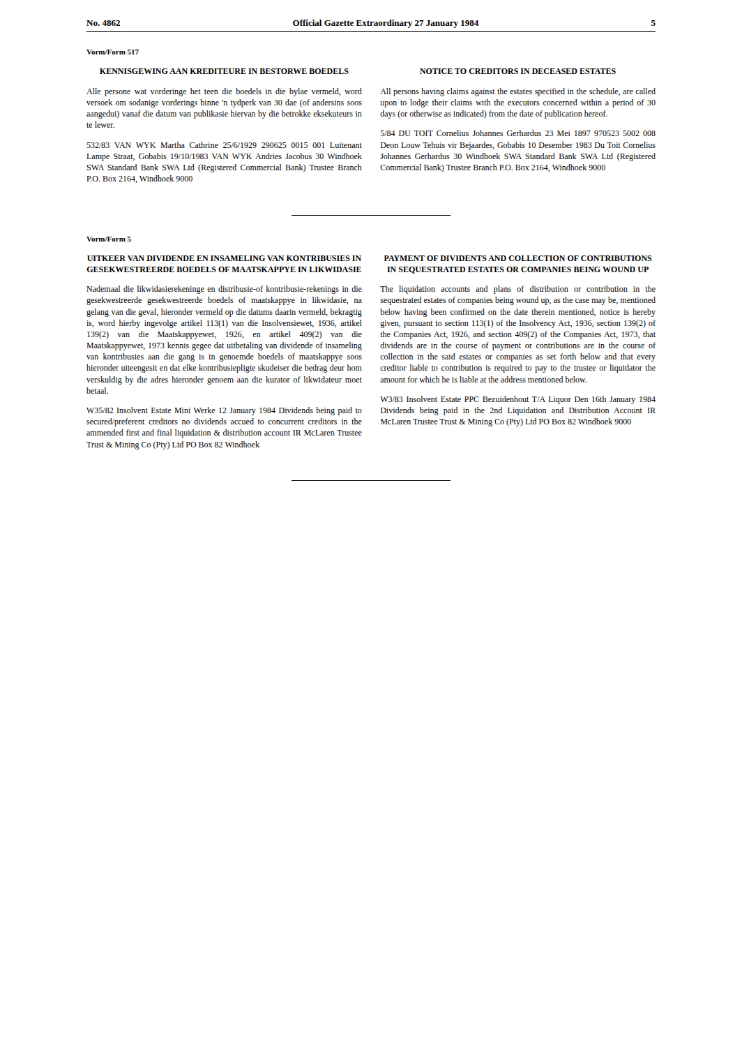No. 4862 Official Gazette Extraordinary 27 January 1984 5
Vorm/Form 517
Kennisgewing aan Krediteure in Bestorwe Boedels
Alle persone wat vorderinge het teen die boedels in die bylae vermeld, word versoek om sodanige vorderings binne 'n tydperk van 30 dae (of andersins soos aangedui) vanaf die datum van publikasie hiervan by die betrokke eksekuteurs in te lewer.
532/83 VAN WYK Martha Cathrine 25/6/1929 290625 0015 001 Luitenant Lampe Straat, Gobabis 19/10/1983 VAN WYK Andries Jacobus 30 Windhoek SWA Standard Bank SWA Ltd (Registered Commercial Bank) Trustee Branch P.O. Box 2164, Windhoek 9000
Notice to Creditors in Deceased Estates
All persons having claims against the estates specified in the schedule, are called upon to lodge their claims with the executors concerned within a period of 30 days (or otherwise as indicated) from the date of publication hereof.
5/84 DU TOIT Cornelius Johannes Gerhardus 23 Mei 1897 970523 5002 008 Deon Louw Tehuis vir Bejaardes, Gobabis 10 Desember 1983 Du Toit Cornelius Johannes Gerhardus 30 Windhoek SWA Standard Bank SWA Ltd (Registered Commercial Bank) Trustee Branch P.O. Box 2164, Windhoek 9000
Vorm/Form 5
Uitkeer van Dividende en Insameling van Kontribusies in Gesekwestreerde Boedels of Maatskappye in Likwidasie
Nademaal die likwidasierekeninge en distribusie-of kontribusie-rekenings in die gesekwestreerde gesekwestreerde boedels of maatskappye in likwidasie, na gelang van die geval, hieronder vermeld op die datums daarin vermeld, bekragtig is, word hierby ingevolge artikel 113(1) van die Insolvensiewet, 1936, artikel 139(2) van die Maatskappyewet, 1926, en artikel 409(2) van die Maatskappyewet, 1973 kennis gegee dat uitbetaling van dividende of insameling van kontribusies aan die gang is in genoemde boedels of maatskappye soos hieronder uiteengesit en dat elke kontribusiepligte skudeiser die bedrag deur hom verskuldig by die adres hieronder genoem aan die kurator of likwidateur moet betaal.
W35/82 Insolvent Estate Mini Werke 12 January 1984 Dividends being paid to secured/preferent creditors no dividends accued to concurrent creditors in the ammended first and final liquidation & distribution account IR McLaren Trustee Trust & Mining Co (Pty) Ltd PO Box 82 Windhoek
Payment of Dividents and Collection of Contributions in Sequestrated Estates or Companies Being Wound Up
The liquidation accounts and plans of distribution or contribution in the sequestrated estates of companies being wound up, as the case may be, mentioned below having been confirmed on the date therein mentioned, notice is hereby given, pursuant to section 113(1) of the Insolvency Act, 1936, section 139(2) of the Companies Act, 1926, and section 409(2) of the Companies Act, 1973, that dividends are in the course of payment or contributions are in the course of collection in the said estates or companies as set forth below and that every creditor liable to contribution is required to pay to the trustee or liquidator the amount for which he is liable at the address mentioned below.
W3/83 Insolvent Estate PPC Bezuidenhout T/A Liquor Den 16th January 1984 Dividends being paid in the 2nd Liquidation and Distribution Account IR McLaren Trustee Trust & Mining Co (Pty) Ltd PO Box 82 Windhoek 9000